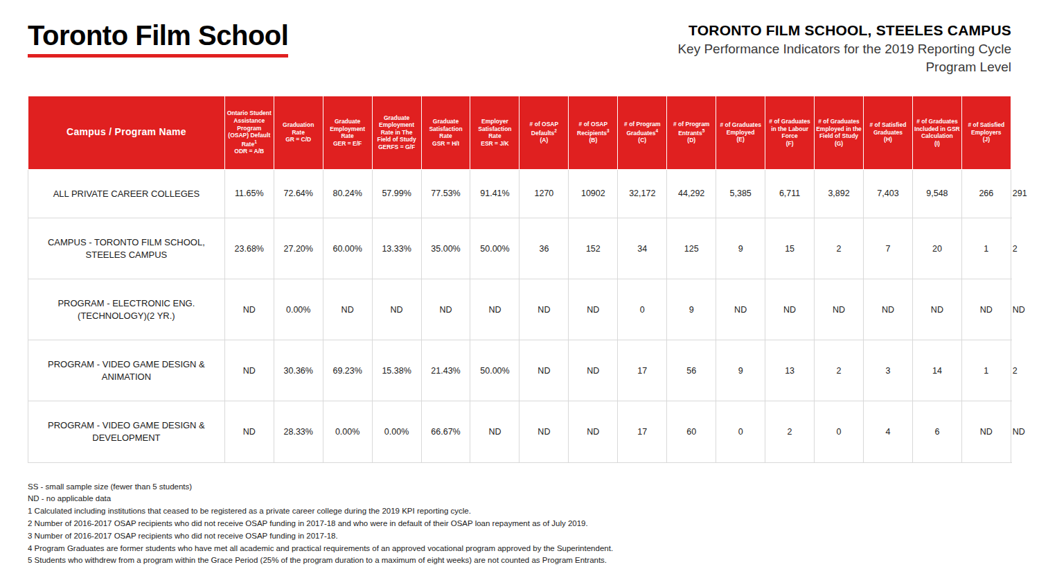Toronto Film School
TORONTO FILM SCHOOL, STEELES CAMPUS
Key Performance Indicators for the 2019 Reporting Cycle
Program Level
| Campus / Program Name | Ontario Student Assistance Program (OSAP) Default Rate 1 ODR = A/B | Graduation Rate GR = C/D | Graduate Employment Rate GER = E/F | Graduate Employment Rate in The Field of Study GERFS = G/F | Graduate Satisfaction Rate GSR = H/I | Employer Satisfaction Rate ESR = J/K | # of OSAP Defaults 2 (A) | # of OSAP Recipients 3 (B) | # of Program Graduates 4 (C) | # of Program Entrants 5 (D) | # of Graduates Employed (E) | # of Graduates in the Labour Force (F) | # of Graduates Employed in the Field of Study (G) | # of Satisfied Graduates (H) | # of Graduates Included in GSR Calculation (I) | # of Satisfied Employers (J) | # of Employers Included in ESR Calculation (K) |
| --- | --- | --- | --- | --- | --- | --- | --- | --- | --- | --- | --- | --- | --- | --- | --- | --- | --- |
| ALL PRIVATE CAREER COLLEGES | 11.65% | 72.64% | 80.24% | 57.99% | 77.53% | 91.41% | 1270 | 10902 | 32,172 | 44,292 | 5,385 | 6,711 | 3,892 | 7,403 | 9,548 | 266 | 291 |
| CAMPUS - TORONTO FILM SCHOOL, STEELES CAMPUS | 23.68% | 27.20% | 60.00% | 13.33% | 35.00% | 50.00% | 36 | 152 | 34 | 125 | 9 | 15 | 2 | 7 | 20 | 1 | 2 |
| PROGRAM - ELECTRONIC ENG. (TECHNOLOGY)(2 YR.) | ND | 0.00% | ND | ND | ND | ND | ND | ND | 0 | 9 | ND | ND | ND | ND | ND | ND | ND |
| PROGRAM - VIDEO GAME DESIGN & ANIMATION | ND | 30.36% | 69.23% | 15.38% | 21.43% | 50.00% | ND | ND | 17 | 56 | 9 | 13 | 2 | 3 | 14 | 1 | 2 |
| PROGRAM - VIDEO GAME DESIGN & DEVELOPMENT | ND | 28.33% | 0.00% | 0.00% | 66.67% | ND | ND | ND | 17 | 60 | 0 | 2 | 0 | 4 | 6 | ND | ND |
SS - small sample size (fewer than 5 students)
ND - no applicable data
1 Calculated including institutions that ceased to be registered as a private career college during the 2019 KPI reporting cycle.
2 Number of 2016-2017 OSAP recipients who did not receive OSAP funding in 2017-18 and who were in default of their OSAP loan repayment as of July 2019.
3 Number of 2016-2017 OSAP recipients who did not receive OSAP funding in 2017-18.
4 Program Graduates are former students who have met all academic and practical requirements of an approved vocational program approved by the Superintendent.
5 Students who withdrew from a program within the Grace Period (25% of the program duration to a maximum of eight weeks) are not counted as Program Entrants.